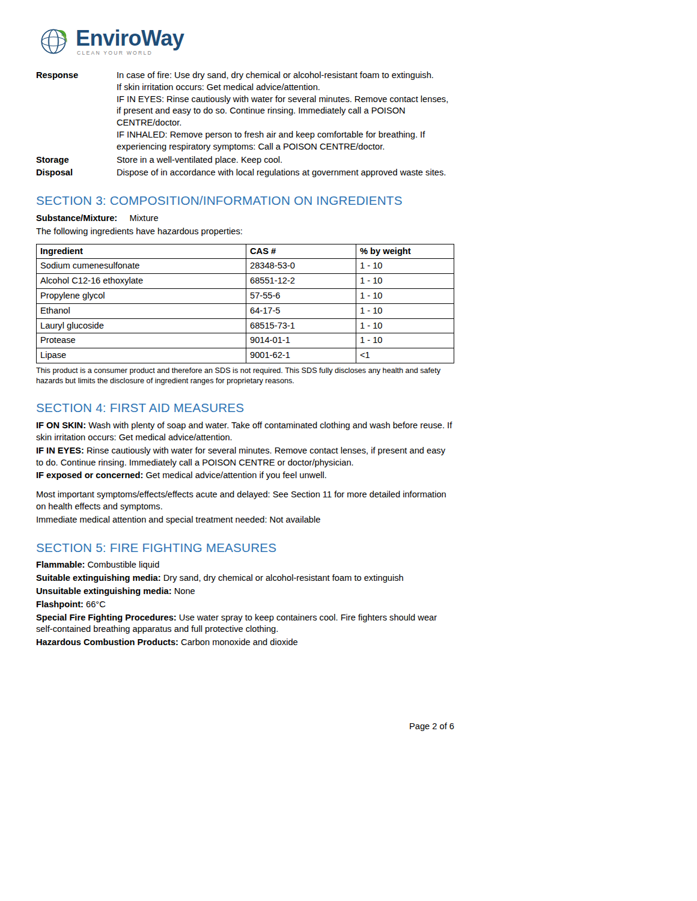Enviro Way
CLEAN YOUR WORLD
Response
In case of fire: Use dry sand, dry chemical or alcohol-resistant foam to extinguish. If skin irritation occurs: Get medical advice/attention. IF IN EYES: Rinse cautiously with water for several minutes. Remove contact lenses, if present and easy to do so. Continue rinsing. Immediately call a POISON CENTRE/doctor. IF INHALED: Remove person to fresh air and keep comfortable for breathing. If experiencing respiratory symptoms: Call a POISON CENTRE/doctor.
Storage
Store in a well-ventilated place. Keep cool.
Disposal
Dispose of in accordance with local regulations at government approved waste sites.
SECTION 3: COMPOSITION/INFORMATION ON INGREDIENTS
Substance/Mixture: Mixture
The following ingredients have hazardous properties:
| Ingredient | CAS # | % by weight |
| --- | --- | --- |
| Sodium cumenesulfonate | 28348-53-0 | 1 - 10 |
| Alcohol C12-16 ethoxylate | 68551-12-2 | 1 - 10 |
| Propylene glycol | 57-55-6 | 1 - 10 |
| Ethanol | 64-17-5 | 1 - 10 |
| Lauryl glucoside | 68515-73-1 | 1 - 10 |
| Protease | 9014-01-1 | 1 - 10 |
| Lipase | 9001-62-1 | <1 |
This product is a consumer product and therefore an SDS is not required. This SDS fully discloses any health and safety hazards but limits the disclosure of ingredient ranges for proprietary reasons.
SECTION 4: FIRST AID MEASURES
IF ON SKIN: Wash with plenty of soap and water. Take off contaminated clothing and wash before reuse. If skin irritation occurs: Get medical advice/attention.
IF IN EYES: Rinse cautiously with water for several minutes. Remove contact lenses, if present and easy to do. Continue rinsing. Immediately call a POISON CENTRE or doctor/physician.
IF exposed or concerned: Get medical advice/attention if you feel unwell.
Most important symptoms/effects/effects acute and delayed: See Section 11 for more detailed information on health effects and symptoms.
Immediate medical attention and special treatment needed: Not available
SECTION 5: FIRE FIGHTING MEASURES
Flammable: Combustible liquid
Suitable extinguishing media: Dry sand, dry chemical or alcohol-resistant foam to extinguish
Unsuitable extinguishing media: None
Flashpoint: 66°C
Special Fire Fighting Procedures: Use water spray to keep containers cool. Fire fighters should wear self-contained breathing apparatus and full protective clothing.
Hazardous Combustion Products: Carbon monoxide and dioxide
Page 2 of 6